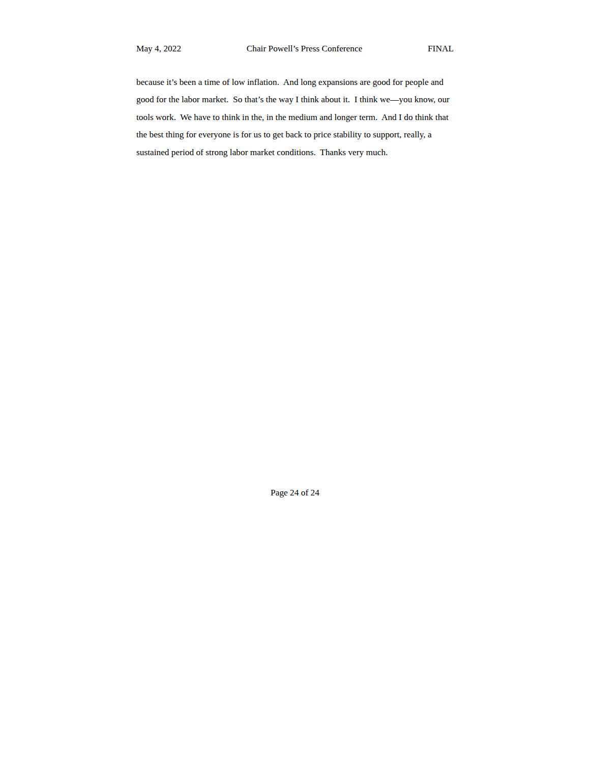May 4, 2022 Chair Powell’s Press Conference FINAL
because it’s been a time of low inflation. And long expansions are good for people and good for the labor market. So that’s the way I think about it. I think we—you know, our tools work. We have to think in the, in the medium and longer term. And I do think that the best thing for everyone is for us to get back to price stability to support, really, a sustained period of strong labor market conditions. Thanks very much.
Page 24 of 24